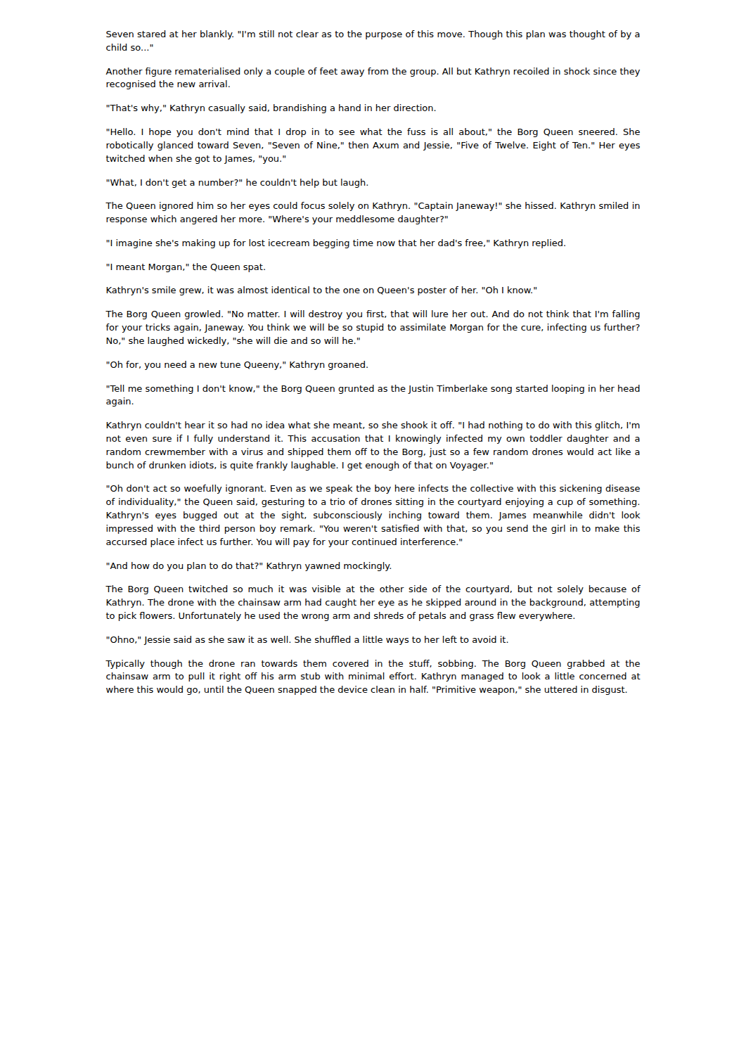Seven stared at her blankly. "I'm still not clear as to the purpose of this move. Though this plan was thought of by a child so..."
Another figure rematerialised only a couple of feet away from the group. All but Kathryn recoiled in shock since they recognised the new arrival.
"That's why," Kathryn casually said, brandishing a hand in her direction.
"Hello. I hope you don't mind that I drop in to see what the fuss is all about," the Borg Queen sneered. She robotically glanced toward Seven, "Seven of Nine," then Axum and Jessie, "Five of Twelve. Eight of Ten." Her eyes twitched when she got to James, "you."
"What, I don't get a number?" he couldn't help but laugh.
The Queen ignored him so her eyes could focus solely on Kathryn. "Captain Janeway!" she hissed. Kathryn smiled in response which angered her more. "Where's your meddlesome daughter?"
"I imagine she's making up for lost icecream begging time now that her dad's free," Kathryn replied.
"I meant Morgan," the Queen spat.
Kathryn's smile grew, it was almost identical to the one on Queen's poster of her. "Oh I know."
The Borg Queen growled. "No matter. I will destroy you first, that will lure her out. And do not think that I'm falling for your tricks again, Janeway. You think we will be so stupid to assimilate Morgan for the cure, infecting us further? No," she laughed wickedly, "she will die and so will he."
"Oh for, you need a new tune Queeny," Kathryn groaned.
"Tell me something I don't know," the Borg Queen grunted as the Justin Timberlake song started looping in her head again.
Kathryn couldn't hear it so had no idea what she meant, so she shook it off. "I had nothing to do with this glitch, I'm not even sure if I fully understand it. This accusation that I knowingly infected my own toddler daughter and a random crewmember with a virus and shipped them off to the Borg, just so a few random drones would act like a bunch of drunken idiots, is quite frankly laughable. I get enough of that on Voyager."
"Oh don't act so woefully ignorant. Even as we speak the boy here infects the collective with this sickening disease of individuality," the Queen said, gesturing to a trio of drones sitting in the courtyard enjoying a cup of something. Kathryn's eyes bugged out at the sight, subconsciously inching toward them. James meanwhile didn't look impressed with the third person boy remark. "You weren't satisfied with that, so you send the girl in to make this accursed place infect us further. You will pay for your continued interference."
"And how do you plan to do that?" Kathryn yawned mockingly.
The Borg Queen twitched so much it was visible at the other side of the courtyard, but not solely because of Kathryn. The drone with the chainsaw arm had caught her eye as he skipped around in the background, attempting to pick flowers. Unfortunately he used the wrong arm and shreds of petals and grass flew everywhere.
"Ohno," Jessie said as she saw it as well. She shuffled a little ways to her left to avoid it.
Typically though the drone ran towards them covered in the stuff, sobbing. The Borg Queen grabbed at the chainsaw arm to pull it right off his arm stub with minimal effort. Kathryn managed to look a little concerned at where this would go, until the Queen snapped the device clean in half. "Primitive weapon," she uttered in disgust.